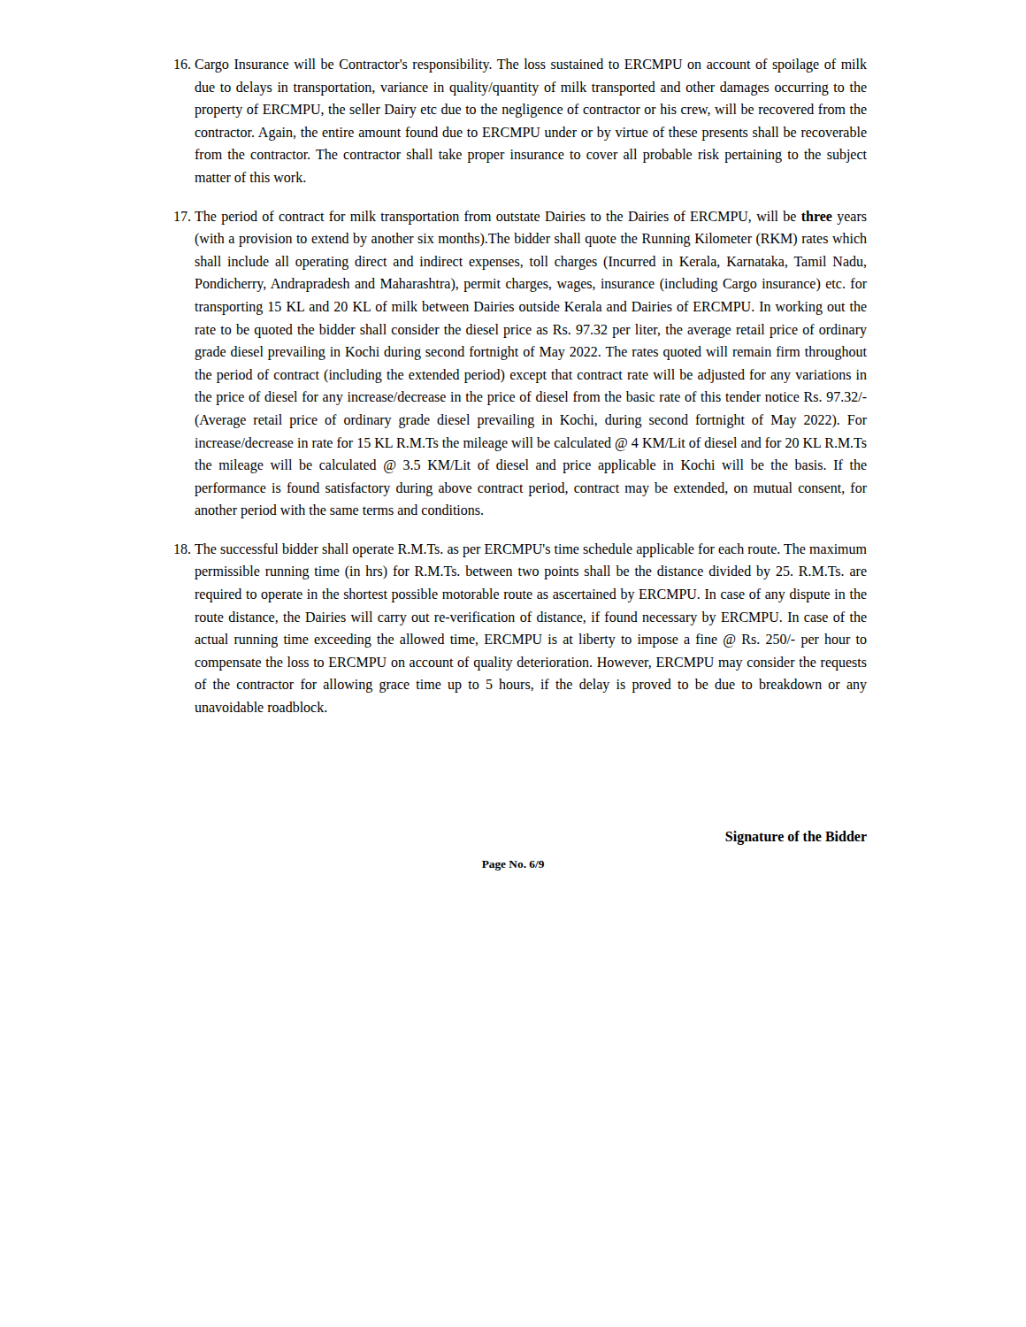Cargo Insurance will be Contractor's responsibility. The loss sustained to ERCMPU on account of spoilage of milk due to delays in transportation, variance in quality/quantity of milk transported and other damages occurring to the property of ERCMPU, the seller Dairy etc due to the negligence of contractor or his crew, will be recovered from the contractor. Again, the entire amount found due to ERCMPU under or by virtue of these presents shall be recoverable from the contractor. The contractor shall take proper insurance to cover all probable risk pertaining to the subject matter of this work.
The period of contract for milk transportation from outstate Dairies to the Dairies of ERCMPU, will be three years (with a provision to extend by another six months).The bidder shall quote the Running Kilometer (RKM) rates which shall include all operating direct and indirect expenses, toll charges (Incurred in Kerala, Karnataka, Tamil Nadu, Pondicherry, Andrapradesh and Maharashtra), permit charges, wages, insurance (including Cargo insurance) etc. for transporting 15 KL and 20 KL of milk between Dairies outside Kerala and Dairies of ERCMPU. In working out the rate to be quoted the bidder shall consider the diesel price as Rs. 97.32 per liter, the average retail price of ordinary grade diesel prevailing in Kochi during second fortnight of May 2022. The rates quoted will remain firm throughout the period of contract (including the extended period) except that contract rate will be adjusted for any variations in the price of diesel for any increase/decrease in the price of diesel from the basic rate of this tender notice Rs. 97.32/- (Average retail price of ordinary grade diesel prevailing in Kochi, during second fortnight of May 2022). For increase/decrease in rate for 15 KL R.M.Ts the mileage will be calculated @ 4 KM/Lit of diesel and for 20 KL R.M.Ts the mileage will be calculated @ 3.5 KM/Lit of diesel and price applicable in Kochi will be the basis. If the performance is found satisfactory during above contract period, contract may be extended, on mutual consent, for another period with the same terms and conditions.
The successful bidder shall operate R.M.Ts. as per ERCMPU's time schedule applicable for each route. The maximum permissible running time (in hrs) for R.M.Ts. between two points shall be the distance divided by 25. R.M.Ts. are required to operate in the shortest possible motorable route as ascertained by ERCMPU. In case of any dispute in the route distance, the Dairies will carry out re-verification of distance, if found necessary by ERCMPU. In case of the actual running time exceeding the allowed time, ERCMPU is at liberty to impose a fine @ Rs. 250/- per hour to compensate the loss to ERCMPU on account of quality deterioration. However, ERCMPU may consider the requests of the contractor for allowing grace time up to 5 hours, if the delay is proved to be due to breakdown or any unavoidable roadblock.
Signature of the Bidder
Page No. 6/9